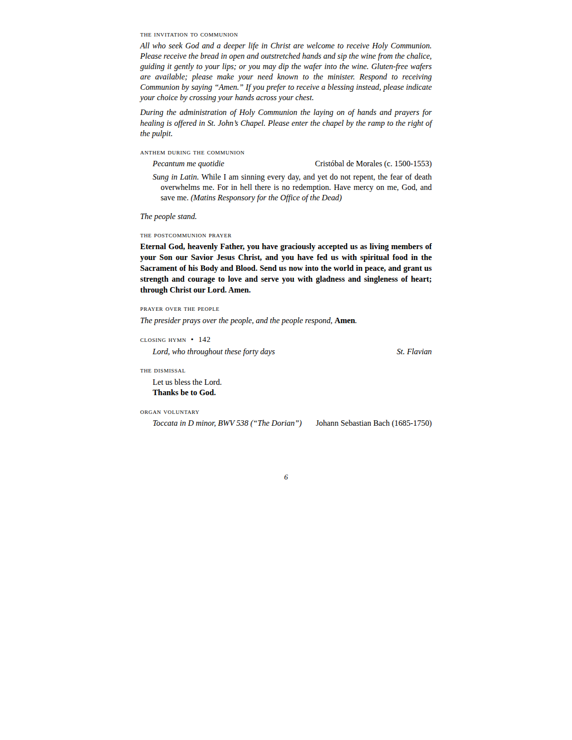the invitation to communion
All who seek God and a deeper life in Christ are welcome to receive Holy Communion. Please receive the bread in open and outstretched hands and sip the wine from the chalice, guiding it gently to your lips; or you may dip the wafer into the wine. Gluten-free wafers are available; please make your need known to the minister. Respond to receiving Communion by saying “Amen.” If you prefer to receive a blessing instead, please indicate your choice by crossing your hands across your chest.
During the administration of Holy Communion the laying on of hands and prayers for healing is offered in St. John’s Chapel. Please enter the chapel by the ramp to the right of the pulpit.
anthem during the communion
Pecantum me quotidie Cristóbal de Morales (c. 1500-1553)
Sung in Latin. While I am sinning every day, and yet do not repent, the fear of death overwhelms me. For in hell there is no redemption. Have mercy on me, God, and save me. (Matins Responsory for the Office of the Dead)
The people stand.
the postcommunion prayer
Eternal God, heavenly Father, you have graciously accepted us as living members of your Son our Savior Jesus Christ, and you have fed us with spiritual food in the Sacrament of his Body and Blood. Send us now into the world in peace, and grant us strength and courage to love and serve you with gladness and singleness of heart; through Christ our Lord. Amen.
prayer over the people
The presider prays over the people, and the people respond, Amen.
closing hymn • 142
Lord, who throughout these forty days St. Flavian
the dismissal
Let us bless the Lord.
Thanks be to God.
organ voluntary
Toccata in D minor, BWV 538 (“The Dorian”) Johann Sebastian Bach (1685-1750)
6